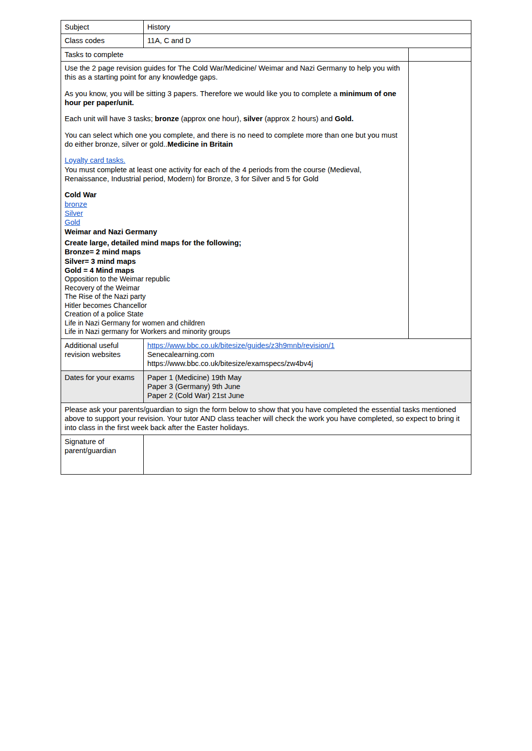| Subject | History |
| Class codes | 11A, C and D |
| Tasks to complete | |
| Use the 2 page revision guides for The Cold War/Medicine/ Weimar and Nazi Germany to help you with this as a starting point for any knowledge gaps. As you know, you will be sitting 3 papers. Therefore we would like you to complete a minimum of one hour per paper/unit. Each unit will have 3 tasks; bronze (approx one hour), silver (approx 2 hours) and Gold. You can select which one you complete, and there is no need to complete more than one but you must do either bronze, silver or gold.. Medicine in Britain Loyalty card tasks. You must complete at least one activity for each of the 4 periods from the course (Medieval, Renaissance, Industrial period, Modern) for Bronze, 3 for Silver and 5 for Gold Cold War bronze Silver Gold Weimar and Nazi Germany Create large, detailed mind maps for the following; Bronze= 2 mind maps Silver= 3 mind maps Gold = 4 Mind maps Opposition to the Weimar republic Recovery of the Weimar The Rise of the Nazi party Hitler becomes Chancellor Creation of a police State Life in Nazi Germany for women and children Life in Nazi germany for Workers and minority groups | |
| Additional useful revision websites | https://www.bbc.co.uk/bitesize/guides/z3h9mnb/revision/1 Senecalearning.com https://www.bbc.co.uk/bitesize/examspecs/zw4bv4j |
| Dates for your exams | Paper 1 (Medicine) 19th May Paper 3 (Germany) 9th June Paper 2 (Cold War) 21st June |
| Please ask your parents/guardian to sign the form below to show that you have completed the essential tasks mentioned above to support your revision. Your tutor AND class teacher will check the work you have completed, so expect to bring it into class in the first week back after the Easter holidays. |
| Signature of parent/guardian | |